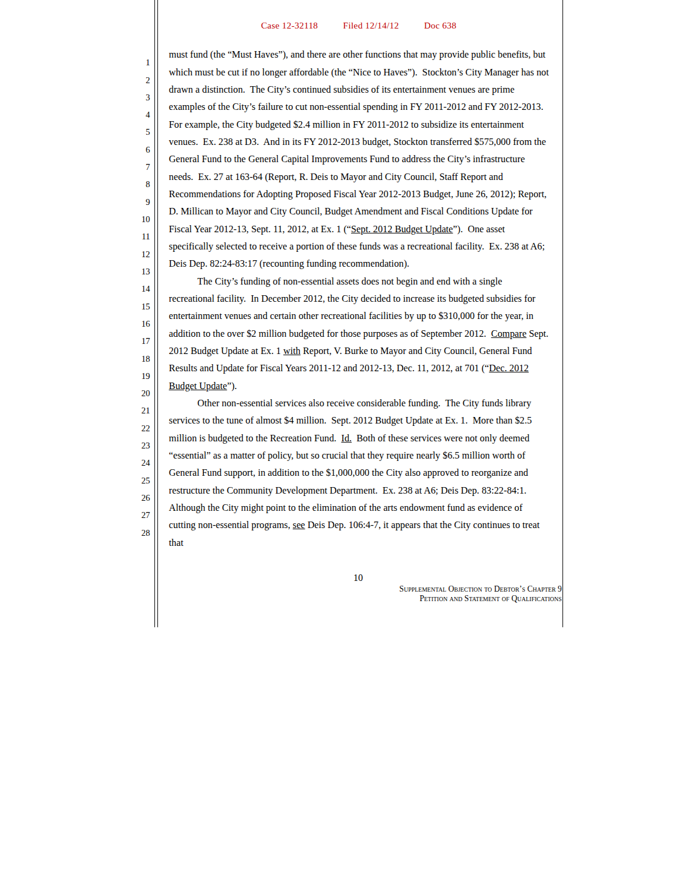Case 12-32118 Filed 12/14/12 Doc 638
1
2
3
4
5
6
7
8
9
10
11
12
13
14
15
16
17
18
19
20
21
22
23
24
25
26
27
28
must fund (the “Must Haves”), and there are other functions that may provide public benefits, but which must be cut if no longer affordable (the “Nice to Haves”). Stockton’s City Manager has not drawn a distinction. The City’s continued subsidies of its entertainment venues are prime examples of the City’s failure to cut non-essential spending in FY 2011-2012 and FY 2012-2013. For example, the City budgeted $2.4 million in FY 2011-2012 to subsidize its entertainment venues. Ex. 238 at D3. And in its FY 2012-2013 budget, Stockton transferred $575,000 from the General Fund to the General Capital Improvements Fund to address the City’s infrastructure needs. Ex. 27 at 163-64 (Report, R. Deis to Mayor and City Council, Staff Report and Recommendations for Adopting Proposed Fiscal Year 2012-2013 Budget, June 26, 2012); Report, D. Millican to Mayor and City Council, Budget Amendment and Fiscal Conditions Update for Fiscal Year 2012-13, Sept. 11, 2012, at Ex. 1 (“Sept. 2012 Budget Update”). One asset specifically selected to receive a portion of these funds was a recreational facility. Ex. 238 at A6; Deis Dep. 82:24-83:17 (recounting funding recommendation).
The City’s funding of non-essential assets does not begin and end with a single recreational facility. In December 2012, the City decided to increase its budgeted subsidies for entertainment venues and certain other recreational facilities by up to $310,000 for the year, in addition to the over $2 million budgeted for those purposes as of September 2012. Compare Sept. 2012 Budget Update at Ex. 1 with Report, V. Burke to Mayor and City Council, General Fund Results and Update for Fiscal Years 2011-12 and 2012-13, Dec. 11, 2012, at 701 (“Dec. 2012 Budget Update”).
Other non-essential services also receive considerable funding. The City funds library services to the tune of almost $4 million. Sept. 2012 Budget Update at Ex. 1. More than $2.5 million is budgeted to the Recreation Fund. Id. Both of these services were not only deemed “essential” as a matter of policy, but so crucial that they require nearly $6.5 million worth of General Fund support, in addition to the $1,000,000 the City also approved to reorganize and restructure the Community Development Department. Ex. 238 at A6; Deis Dep. 83:22-84:1. Although the City might point to the elimination of the arts endowment fund as evidence of cutting non-essential programs, see Deis Dep. 106:4-7, it appears that the City continues to treat that
10
Supplemental Objection to Debtor’s Chapter 9
Petition and Statement of Qualifications